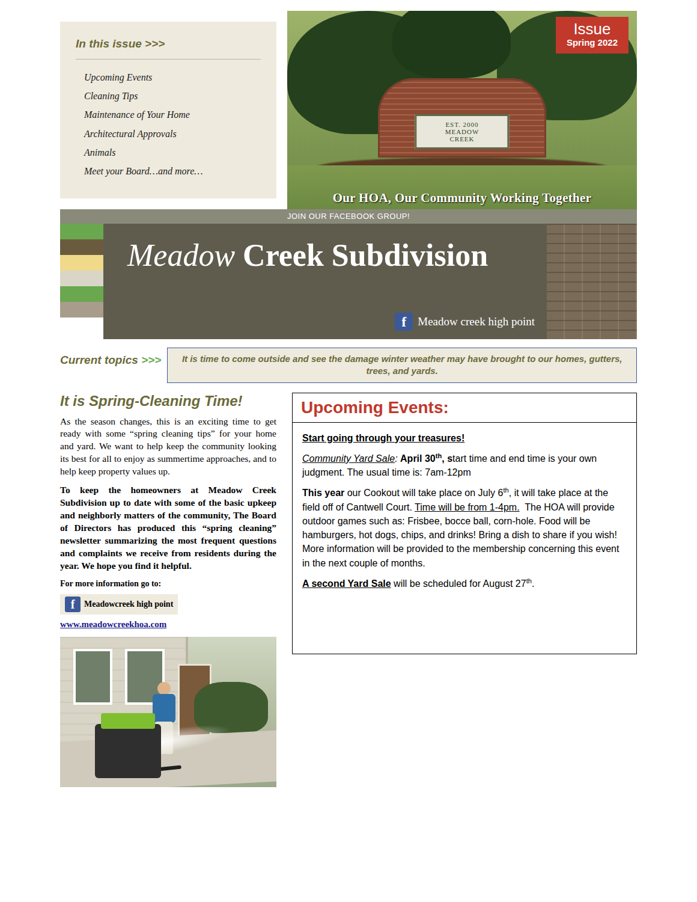In this issue >>>
Upcoming Events
Cleaning Tips
Maintenance of Your Home
Architectural Approvals
Animals
Meet your Board…and more…
EST. 2000
MEADOW
CREEK
Issue Spring 2022
Our HOA, Our Community Working Together
JOIN OUR FACEBOOK GROUP!
Meadow Creek Subdivision
f Meadow creek high point
Current topics >>>
It is time to come outside and see the damage winter weather may have brought to our homes, gutters, trees, and yards.
It is Spring-Cleaning Time!
As the season changes, this is an exciting time to get ready with some “spring cleaning tips” for your home and yard. We want to help keep the community looking its best for all to enjoy as summertime approaches, and to help keep property values up.
To keep the homeowners at Meadow Creek Subdivision up to date with some of the basic upkeep and neighborly matters of the community, The Board of Directors has produced this “spring cleaning” newsletter summarizing the most frequent questions and complaints we receive from residents during the year. We hope you find it helpful.
For more information go to:
fMeadowcreek high point
www.meadowcreekhoa.com
Upcoming Events:
Start going through your treasures!
Community Yard Sale: April 30th, start time and end time is your own judgment. The usual time is: 7am-12pm
This year our Cookout will take place on July 6th, it will take place at the field off of Cantwell Court. Time will be from 1-4pm. The HOA will provide outdoor games such as: Frisbee, bocce ball, corn-hole. Food will be hamburgers, hot dogs, chips, and drinks! Bring a dish to share if you wish! More information will be provided to the membership concerning this event in the next couple of months.
A second Yard Sale will be scheduled for August 27th.